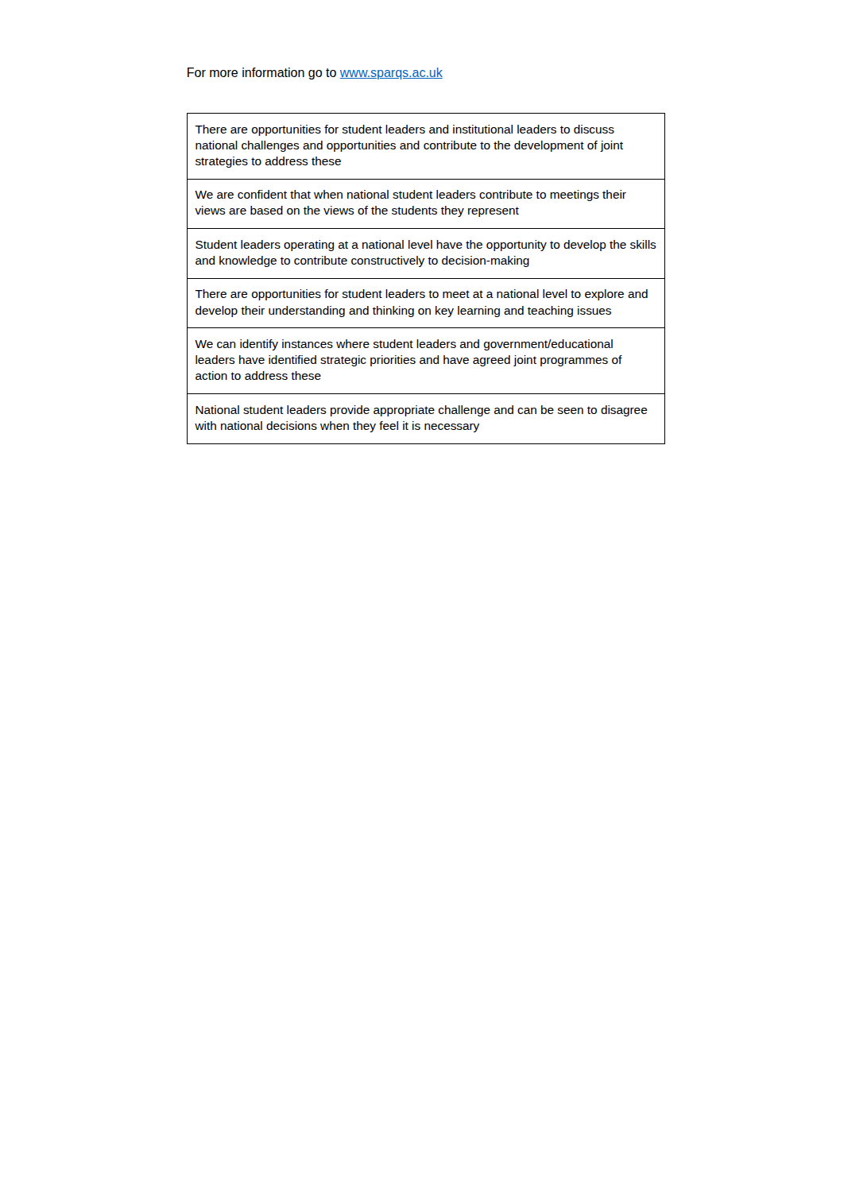For more information go to www.sparqs.ac.uk
| There are opportunities for student leaders and institutional leaders to discuss national challenges and opportunities and contribute to the development of joint strategies to address these |
| We are confident that when national student leaders contribute to meetings their views are based on the views of the students they represent |
| Student leaders operating at a national level have the opportunity to develop the skills and knowledge to contribute constructively to decision-making |
| There are opportunities for student leaders to meet at a national level to explore and develop their understanding and thinking on key learning and teaching issues |
| We can identify instances where student leaders and government/educational leaders have identified strategic priorities and have agreed joint programmes of action to address these |
| National student leaders provide appropriate challenge and can be seen to disagree with national decisions when they feel it is necessary |